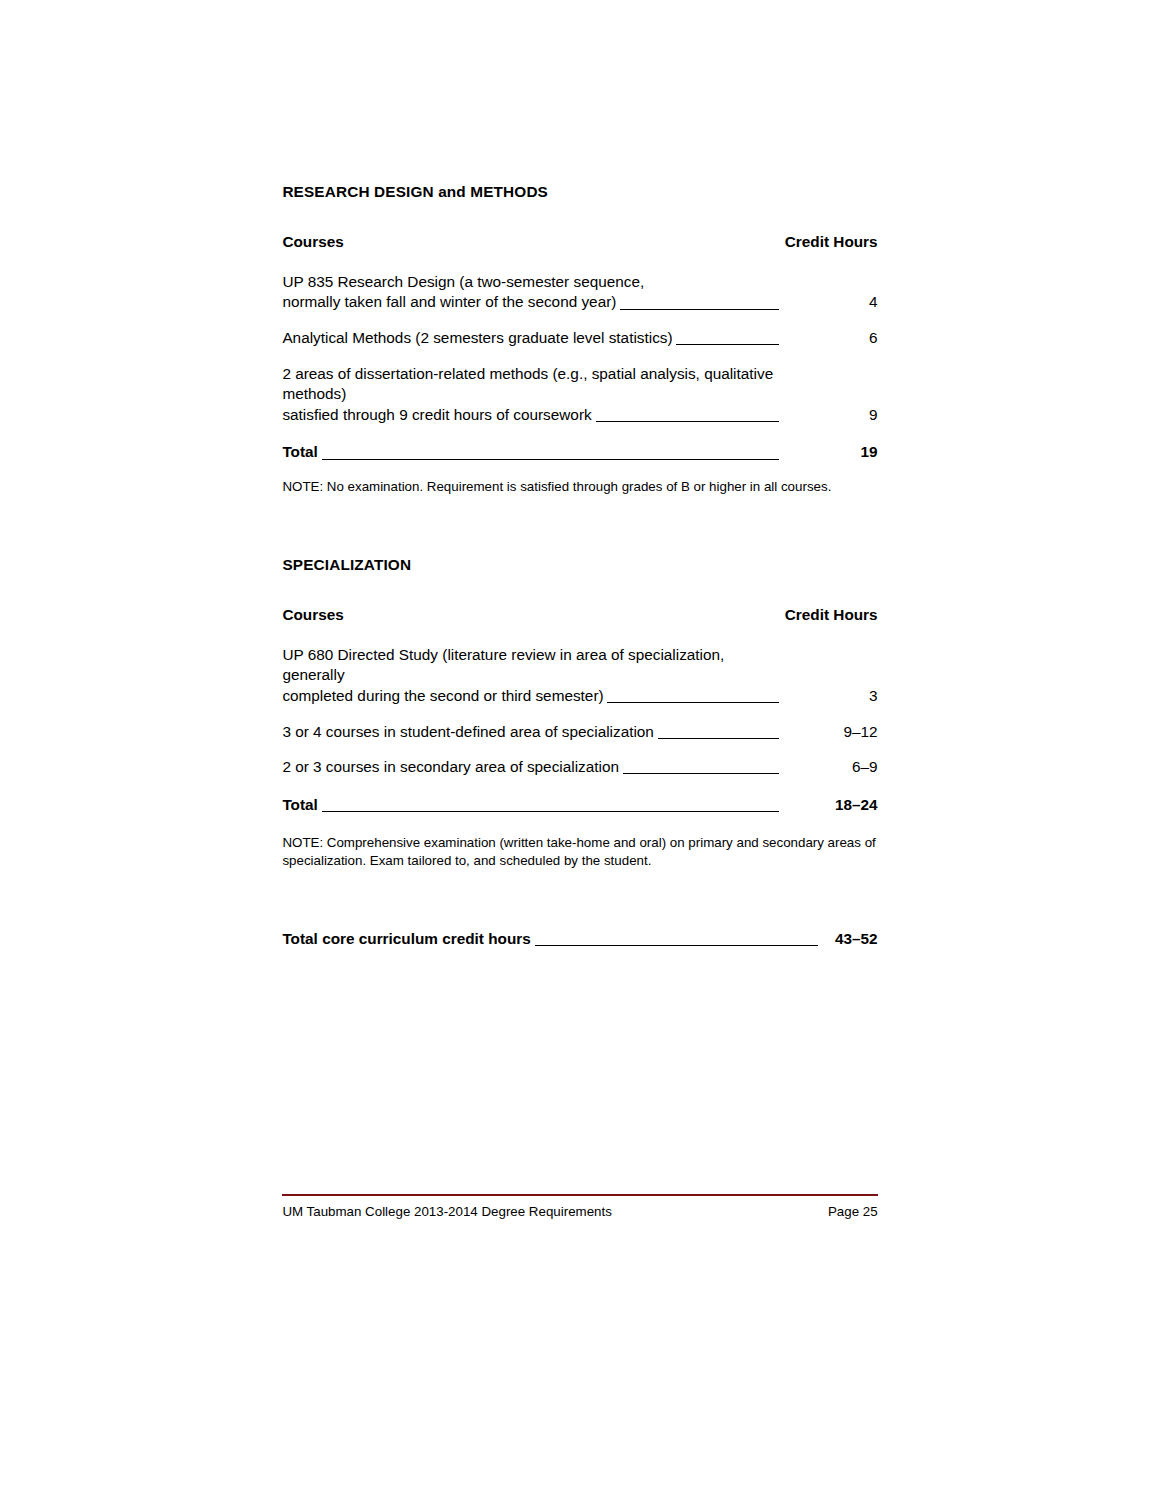RESEARCH DESIGN and METHODS
| Courses | Credit Hours |
| UP 835 Research Design (a two-semester sequence, normally taken fall and winter of the second year) | 4 |
| Analytical Methods (2 semesters graduate level statistics) | 6 |
| 2 areas of dissertation-related methods (e.g., spatial analysis, qualitative methods) satisfied through 9 credit hours of coursework | 9 |
| Total | 19 |
NOTE: No examination. Requirement is satisfied through grades of B or higher in all courses.
SPECIALIZATION
| Courses | Credit Hours |
| UP 680 Directed Study (literature review in area of specialization, generally completed during the second or third semester) | 3 |
| 3 or 4 courses in student-defined area of specialization | 9–12 |
| 2 or 3 courses in secondary area of specialization | 6–9 |
| Total | 18–24 |
NOTE: Comprehensive examination (written take-home and oral) on primary and secondary areas of specialization. Exam tailored to, and scheduled by the student.
| Total core curriculum credit hours | 43–52 |
UM Taubman College 2013-2014 Degree Requirements
Page 25